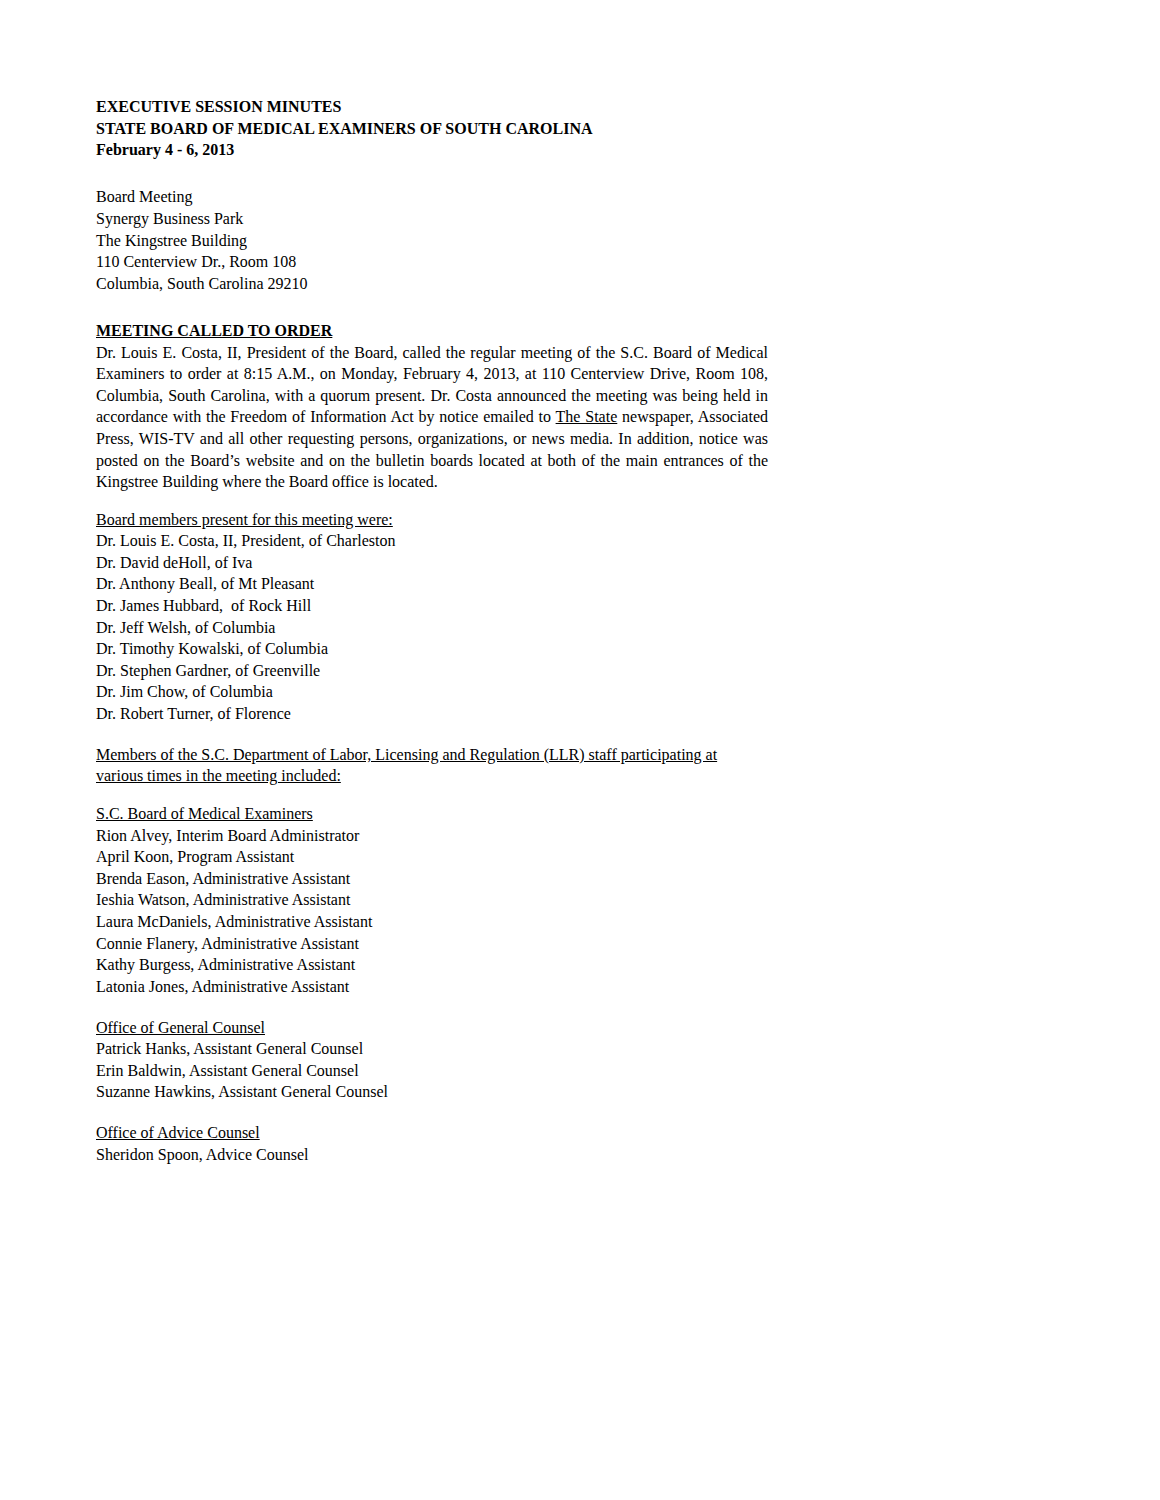EXECUTIVE SESSION MINUTES
STATE BOARD OF MEDICAL EXAMINERS OF SOUTH CAROLINA
February 4 - 6, 2013
Board Meeting
Synergy Business Park
The Kingstree Building
110 Centerview Dr., Room 108
Columbia, South Carolina 29210
Meeting Called to Order
Dr. Louis E. Costa, II, President of the Board, called the regular meeting of the S.C. Board of Medical Examiners to order at 8:15 A.M., on Monday, February 4, 2013, at 110 Centerview Drive, Room 108, Columbia, South Carolina, with a quorum present. Dr. Costa announced the meeting was being held in accordance with the Freedom of Information Act by notice emailed to The State newspaper, Associated Press, WIS-TV and all other requesting persons, organizations, or news media. In addition, notice was posted on the Board’s website and on the bulletin boards located at both of the main entrances of the Kingstree Building where the Board office is located.
Board members present for this meeting were:
Dr. Louis E. Costa, II, President, of Charleston
Dr. David deHoll, of Iva
Dr. Anthony Beall, of Mt Pleasant
Dr. James Hubbard, of Rock Hill
Dr. Jeff Welsh, of Columbia
Dr. Timothy Kowalski, of Columbia
Dr. Stephen Gardner, of Greenville
Dr. Jim Chow, of Columbia
Dr. Robert Turner, of Florence
Members of the S.C. Department of Labor, Licensing and Regulation (LLR) staff participating at various times in the meeting included:
S.C. Board of Medical Examiners
Rion Alvey, Interim Board Administrator
April Koon, Program Assistant
Brenda Eason, Administrative Assistant
Ieshia Watson, Administrative Assistant
Laura McDaniels, Administrative Assistant
Connie Flanery, Administrative Assistant
Kathy Burgess, Administrative Assistant
Latonia Jones, Administrative Assistant
Office of General Counsel
Patrick Hanks, Assistant General Counsel
Erin Baldwin, Assistant General Counsel
Suzanne Hawkins, Assistant General Counsel
Office of Advice Counsel
Sheridon Spoon, Advice Counsel